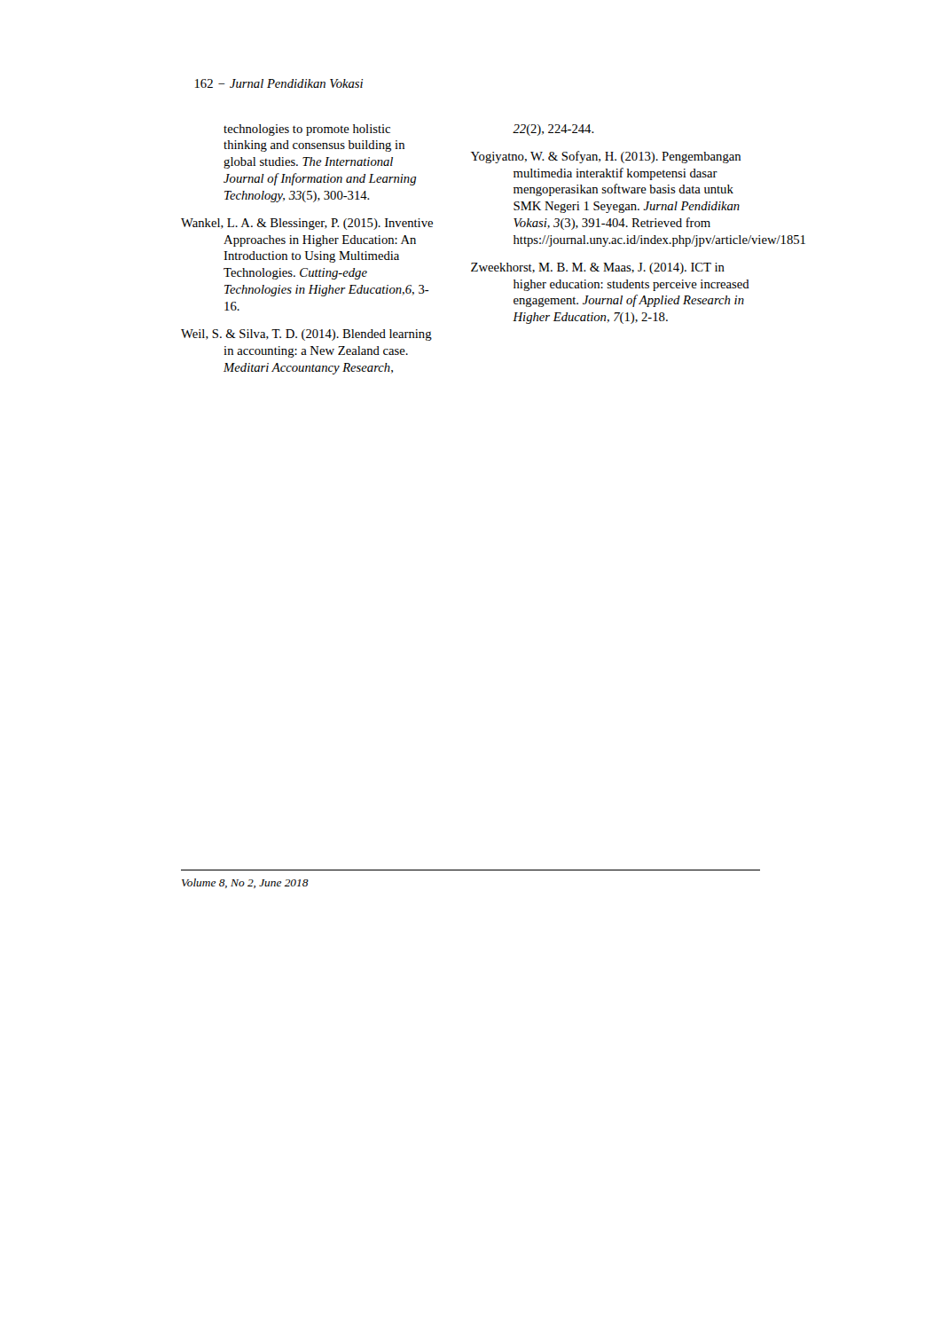162−Jurnal Pendidikan Vokasi
technologies to promote holistic thinking and consensus building in global studies. The International Journal of Information and Learning Technology, 33(5), 300-314.
Wankel, L. A. & Blessinger, P. (2015). Inventive Approaches in Higher Education: An Introduction to Using Multimedia Technologies. Cutting-edge Technologies in Higher Education,6, 3-16.
Weil, S. & Silva, T. D. (2014). Blended learning in accounting: a New Zealand case. Meditari Accountancy Research,
22(2), 224-244.
Yogiyatno, W. & Sofyan, H. (2013). Pengembangan multimedia interaktif kompetensi dasar mengoperasikan software basis data untuk SMK Negeri 1 Seyegan. Jurnal Pendidikan Vokasi, 3(3), 391-404. Retrieved from https://journal.uny.ac.id/index.php/jpv/article/view/1851
Zweekhorst, M. B. M. & Maas, J. (2014). ICT in higher education: students perceive increased engagement. Journal of Applied Research in Higher Education, 7(1), 2-18.
Volume 8, No 2, June 2018